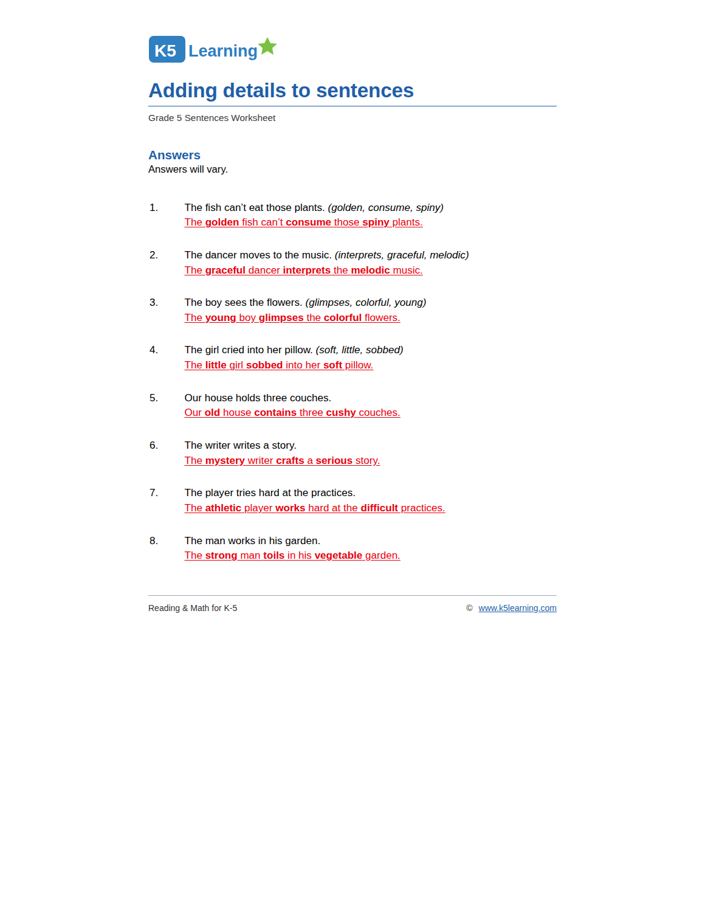K5 Learning
Adding details to sentences
Grade 5 Sentences Worksheet
Answers
Answers will vary.
1. The fish can’t eat those plants. (golden, consume, spiny) The golden fish can’t consume those spiny plants.
2. The dancer moves to the music. (interprets, graceful, melodic) The graceful dancer interprets the melodic music.
3. The boy sees the flowers. (glimpses, colorful, young) The young boy glimpses the colorful flowers.
4. The girl cried into her pillow. (soft, little, sobbed) The little girl sobbed into her soft pillow.
5. Our house holds three couches. Our old house contains three cushy couches.
6. The writer writes a story. The mystery writer crafts a serious story.
7. The player tries hard at the practices. The athletic player works hard at the difficult practices.
8. The man works in his garden. The strong man toils in his vegetable garden.
Reading & Math for K-5
©www.k5learning.com